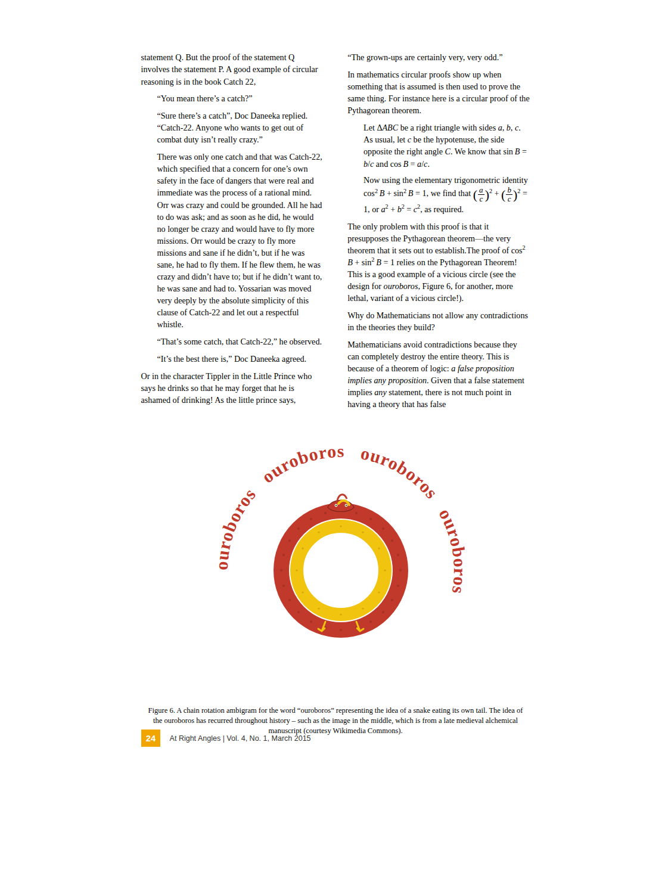statement Q. But the proof of the statement Q involves the statement P. A good example of circular reasoning is in the book Catch 22,
“You mean there’s a catch?”
“Sure there’s a catch”, Doc Daneeka replied. “Catch-22. Anyone who wants to get out of combat duty isn’t really crazy.”
There was only one catch and that was Catch-22, which specified that a concern for one’s own safety in the face of dangers that were real and immediate was the process of a rational mind. Orr was crazy and could be grounded. All he had to do was ask; and as soon as he did, he would no longer be crazy and would have to fly more missions. Orr would be crazy to fly more missions and sane if he didn’t, but if he was sane, he had to fly them. If he flew them, he was crazy and didn’t have to; but if he didn’t want to, he was sane and had to. Yossarian was moved very deeply by the absolute simplicity of this clause of Catch-22 and let out a respectful whistle.
“That’s some catch, that Catch-22,” he observed.
“It’s the best there is,” Doc Daneeka agreed.
Or in the character Tippler in the Little Prince who says he drinks so that he may forget that he is ashamed of drinking! As the little prince says,
“The grown-ups are certainly very, very odd.”
In mathematics circular proofs show up when something that is assumed is then used to prove the same thing. For instance here is a circular proof of the Pythagorean theorem.
Let ΔABC be a right triangle with sides a, b, c. As usual, let c be the hypotenuse, the side opposite the right angle C. We know that sin B = b/c and cos B = a/c.
Now using the elementary trigonometric identity cos2 B + sin2 B = 1, we find that (ac)2 + (bc)2 = 1, or a2 + b2 = c2, as required.
The only problem with this proof is that it presupposes the Pythagorean theorem—the very theorem that it sets out to establish.The proof of cos2 B + sin2 B = 1 relies on the Pythagorean Theorem! This is a good example of a vicious circle (see the design for ouroboros, Figure 6, for another, more lethal, variant of a vicious circle!).
Why do Mathematicians not allow any contradictions in the theories they build?
Mathematicians avoid contradictions because they can completely destroy the entire theory. This is because of a theorem of logic: a false proposition implies any proposition. Given that a false statement implies any statement, there is not much point in having a theory that has false
ouroboros ouroboros ouroboros ouroboros
Figure 6. A chain rotation ambigram for the word “ouroboros” representing the idea of a snake eating its own tail. The idea of the ouroboros has recurred throughout history – such as the image in the middle, which is from a late medieval alchemical manuscript (courtesy Wikimedia Commons).
24 At Right Angles | Vol. 4, No. 1, March 2015